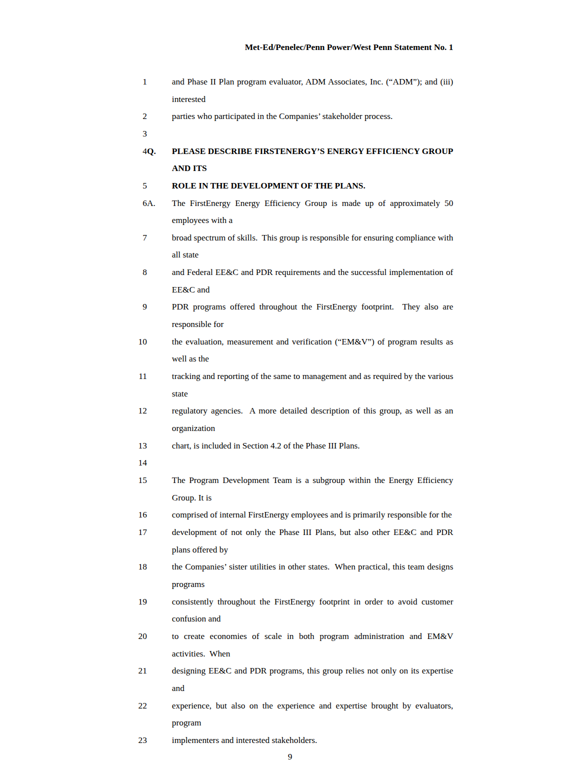Met-Ed/Penelec/Penn Power/West Penn Statement No. 1
| 1 | | and Phase II Plan program evaluator, ADM Associates, Inc. (“ADM”); and (iii) interested |
| 2 | | parties who participated in the Companies’ stakeholder process. |
| 3 | | |
| 4 | Q. | PLEASE DESCRIBE FIRSTENERGY’S ENERGY EFFICIENCY GROUP AND ITS |
| 5 | | ROLE IN THE DEVELOPMENT OF THE PLANS. |
| 6 | A. | The FirstEnergy Energy Efficiency Group is made up of approximately 50 employees with a |
| 7 | | broad spectrum of skills. This group is responsible for ensuring compliance with all state |
| 8 | | and Federal EE&C and PDR requirements and the successful implementation of EE&C and |
| 9 | | PDR programs offered throughout the FirstEnergy footprint. They also are responsible for |
| 10 | | the evaluation, measurement and verification (“EM&V”) of program results as well as the |
| 11 | | tracking and reporting of the same to management and as required by the various state |
| 12 | | regulatory agencies. A more detailed description of this group, as well as an organization |
| 13 | | chart, is included in Section 4.2 of the Phase III Plans. |
| 14 | | |
| 15 | | The Program Development Team is a subgroup within the Energy Efficiency Group. It is |
| 16 | | comprised of internal FirstEnergy employees and is primarily responsible for the |
| 17 | | development of not only the Phase III Plans, but also other EE&C and PDR plans offered by |
| 18 | | the Companies’ sister utilities in other states. When practical, this team designs programs |
| 19 | | consistently throughout the FirstEnergy footprint in order to avoid customer confusion and |
| 20 | | to create economies of scale in both program administration and EM&V activities. When |
| 21 | | designing EE&C and PDR programs, this group relies not only on its expertise and |
| 22 | | experience, but also on the experience and expertise brought by evaluators, program |
| 23 | | implementers and interested stakeholders. |
9